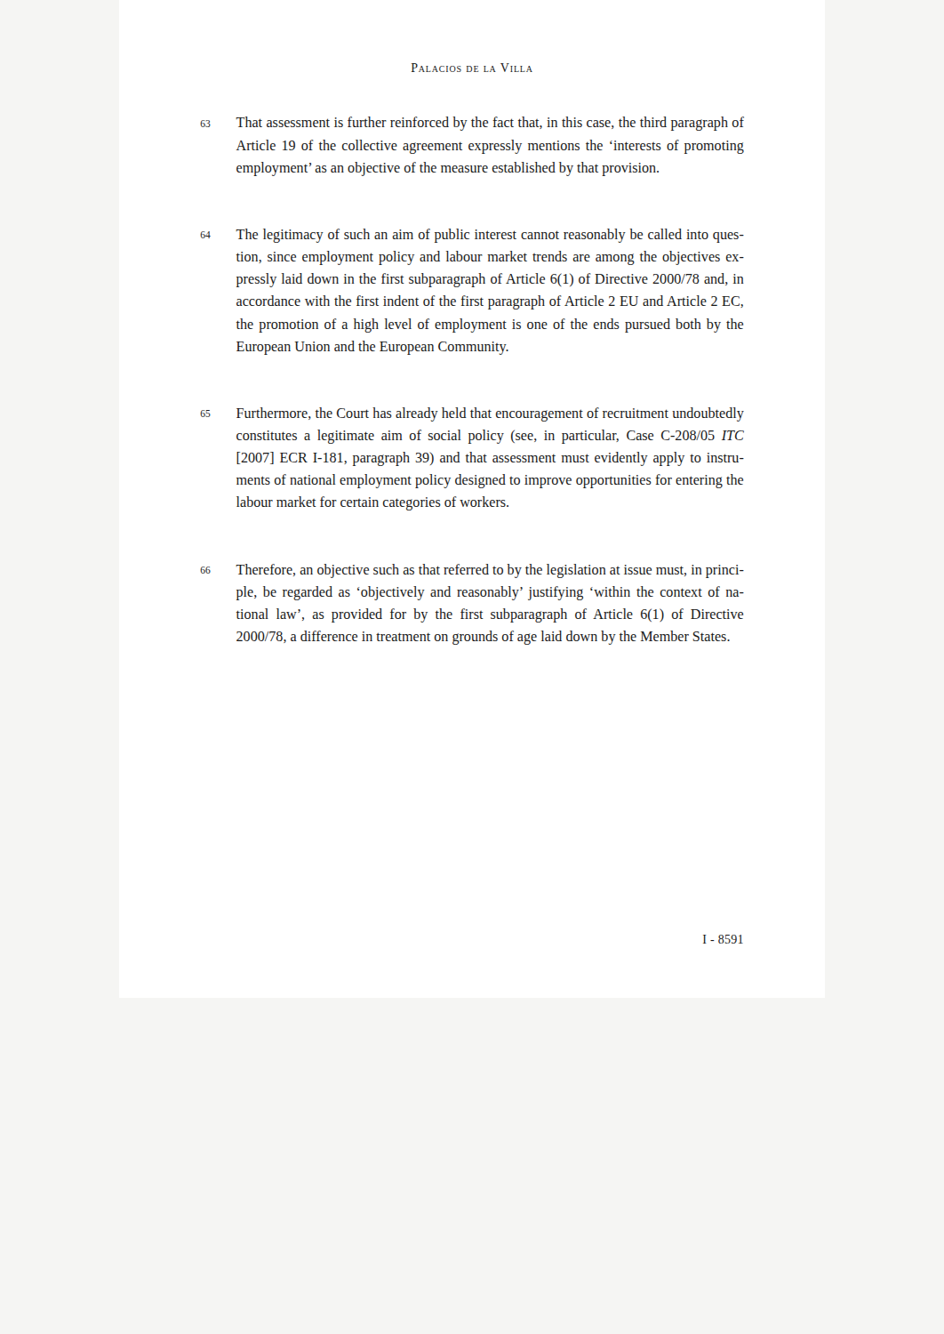Palacios de la Villa
63
That assessment is further reinforced by the fact that, in this case, the third paragraph of Article 19 of the collective agreement expressly mentions the ‘interests of promoting employment’ as an objective of the measure established by that provision.
64
The legitimacy of such an aim of public interest cannot reasonably be called into question, since employment policy and labour market trends are among the objectives expressly laid down in the first subparagraph of Article 6(1) of Directive 2000/78 and, in accordance with the first indent of the first paragraph of Article 2 EU and Article 2 EC, the promotion of a high level of employment is one of the ends pursued both by the European Union and the European Community.
65
Furthermore, the Court has already held that encouragement of recruitment undoubtedly constitutes a legitimate aim of social policy (see, in particular, Case C-208/05 ITC [2007] ECR I-181, paragraph 39) and that assessment must evidently apply to instruments of national employment policy designed to improve opportunities for entering the labour market for certain categories of workers.
66
Therefore, an objective such as that referred to by the legislation at issue must, in principle, be regarded as ‘objectively and reasonably’ justifying ‘within the context of national law’, as provided for by the first subparagraph of Article 6(1) of Directive 2000/78, a difference in treatment on grounds of age laid down by the Member States.
I - 8591